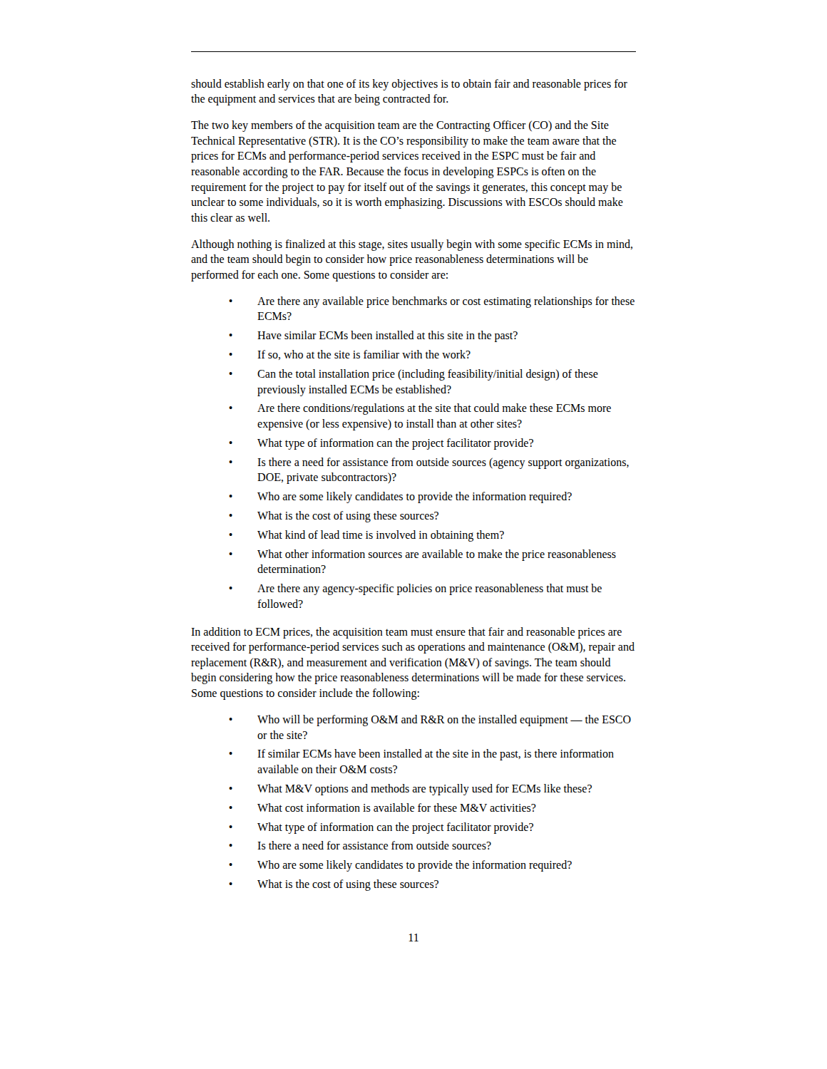should establish early on that one of its key objectives is to obtain fair and reasonable prices for the equipment and services that are being contracted for.
The two key members of the acquisition team are the Contracting Officer (CO) and the Site Technical Representative (STR). It is the CO’s responsibility to make the team aware that the prices for ECMs and performance-period services received in the ESPC must be fair and reasonable according to the FAR. Because the focus in developing ESPCs is often on the requirement for the project to pay for itself out of the savings it generates, this concept may be unclear to some individuals, so it is worth emphasizing. Discussions with ESCOs should make this clear as well.
Although nothing is finalized at this stage, sites usually begin with some specific ECMs in mind, and the team should begin to consider how price reasonableness determinations will be performed for each one. Some questions to consider are:
Are there any available price benchmarks or cost estimating relationships for these ECMs?
Have similar ECMs been installed at this site in the past?
If so, who at the site is familiar with the work?
Can the total installation price (including feasibility/initial design) of these previously installed ECMs be established?
Are there conditions/regulations at the site that could make these ECMs more expensive (or less expensive) to install than at other sites?
What type of information can the project facilitator provide?
Is there a need for assistance from outside sources (agency support organizations, DOE, private subcontractors)?
Who are some likely candidates to provide the information required?
What is the cost of using these sources?
What kind of lead time is involved in obtaining them?
What other information sources are available to make the price reasonableness determination?
Are there any agency-specific policies on price reasonableness that must be followed?
In addition to ECM prices, the acquisition team must ensure that fair and reasonable prices are received for performance-period services such as operations and maintenance (O&M), repair and replacement (R&R), and measurement and verification (M&V) of savings. The team should begin considering how the price reasonableness determinations will be made for these services. Some questions to consider include the following:
Who will be performing O&M and R&R on the installed equipment — the ESCO or the site?
If similar ECMs have been installed at the site in the past, is there information available on their O&M costs?
What M&V options and methods are typically used for ECMs like these?
What cost information is available for these M&V activities?
What type of information can the project facilitator provide?
Is there a need for assistance from outside sources?
Who are some likely candidates to provide the information required?
What is the cost of using these sources?
11